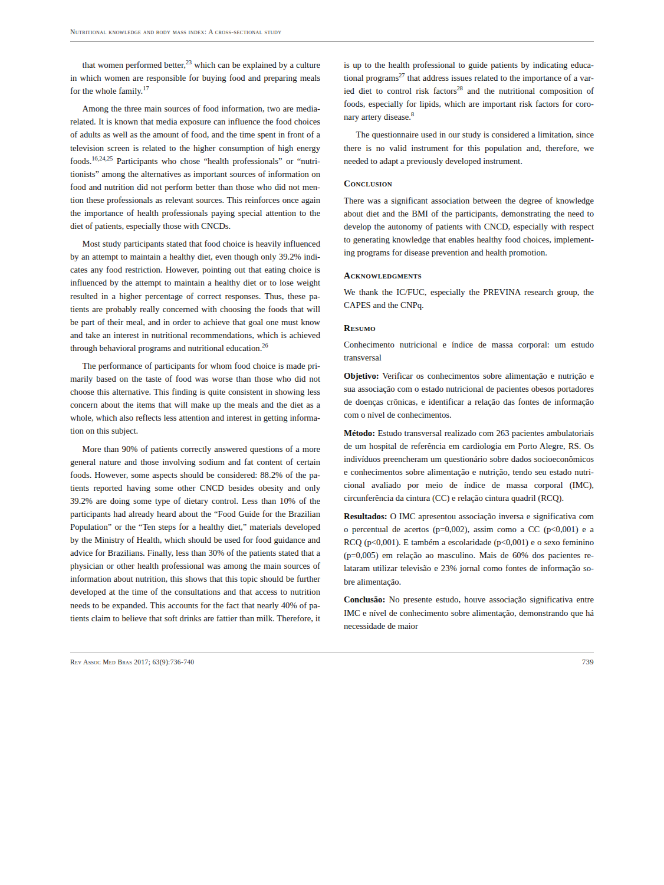Nutritional knowledge and body mass index: A cross-sectional study
that women performed better,23 which can be explained by a culture in which women are responsible for buying food and preparing meals for the whole family.17
Among the three main sources of food information, two are media-related. It is known that media exposure can influence the food choices of adults as well as the amount of food, and the time spent in front of a television screen is related to the higher consumption of high energy foods.16,24,25 Participants who chose “health professionals” or “nutritionists” among the alternatives as important sources of information on food and nutrition did not perform better than those who did not mention these professionals as relevant sources. This reinforces once again the importance of health professionals paying special attention to the diet of patients, especially those with CNCDs.
Most study participants stated that food choice is heavily influenced by an attempt to maintain a healthy diet, even though only 39.2% indicates any food restriction. However, pointing out that eating choice is influenced by the attempt to maintain a healthy diet or to lose weight resulted in a higher percentage of correct responses. Thus, these patients are probably really concerned with choosing the foods that will be part of their meal, and in order to achieve that goal one must know and take an interest in nutritional recommendations, which is achieved through behavioral programs and nutritional education.26
The performance of participants for whom food choice is made primarily based on the taste of food was worse than those who did not choose this alternative. This finding is quite consistent in showing less concern about the items that will make up the meals and the diet as a whole, which also reflects less attention and interest in getting information on this subject.
More than 90% of patients correctly answered questions of a more general nature and those involving sodium and fat content of certain foods. However, some aspects should be considered: 88.2% of the patients reported having some other CNCD besides obesity and only 39.2% are doing some type of dietary control. Less than 10% of the participants had already heard about the “Food Guide for the Brazilian Population” or the “Ten steps for a healthy diet,” materials developed by the Ministry of Health, which should be used for food guidance and advice for Brazilians. Finally, less than 30% of the patients stated that a physician or other health professional was among the main sources of information about nutrition, this shows that this topic should be further developed at the time of the consultations and that access to nutrition needs to be expanded. This accounts for the fact that nearly 40% of patients claim to believe that soft drinks are fattier than milk. Therefore, it is up to the health professional to guide patients by indicating educational programs27 that address issues related to the importance of a varied diet to control risk factors28 and the nutritional composition of foods, especially for lipids, which are important risk factors for coronary artery disease.8
The questionnaire used in our study is considered a limitation, since there is no valid instrument for this population and, therefore, we needed to adapt a previously developed instrument.
Conclusion
There was a significant association between the degree of knowledge about diet and the BMI of the participants, demonstrating the need to develop the autonomy of patients with CNCD, especially with respect to generating knowledge that enables healthy food choices, implementing programs for disease prevention and health promotion.
Acknowledgments
We thank the IC/FUC, especially the PREVINA research group, the CAPES and the CNPq.
Resumo
Conhecimento nutricional e índice de massa corporal: um estudo transversal
Objetivo: Verificar os conhecimentos sobre alimentação e nutrição e sua associação com o estado nutricional de pacientes obesos portadores de doenças crônicas, e identificar a relação das fontes de informação com o nível de conhecimentos.
Método: Estudo transversal realizado com 263 pacientes ambulatoriais de um hospital de referência em cardiologia em Porto Alegre, RS. Os indivíduos preencheram um questionário sobre dados socioeconômicos e conhecimentos sobre alimentação e nutrição, tendo seu estado nutricional avaliado por meio de índice de massa corporal (IMC), circunferência da cintura (CC) e relação cintura quadril (RCQ).
Resultados: O IMC apresentou associação inversa e significativa com o percentual de acertos (p=0,002), assim como a CC (p<0,001) e a RCQ (p<0,001). E também a escolaridade (p<0,001) e o sexo feminino (p=0,005) em relação ao masculino. Mais de 60% dos pacientes relataram utilizar televisão e 23% jornal como fontes de informação sobre alimentação.
Conclusão: No presente estudo, houve associação significativa entre IMC e nível de conhecimento sobre alimentação, demonstrando que há necessidade de maior
Rev Assoc Med Bras 2017; 63(9):736-740 739